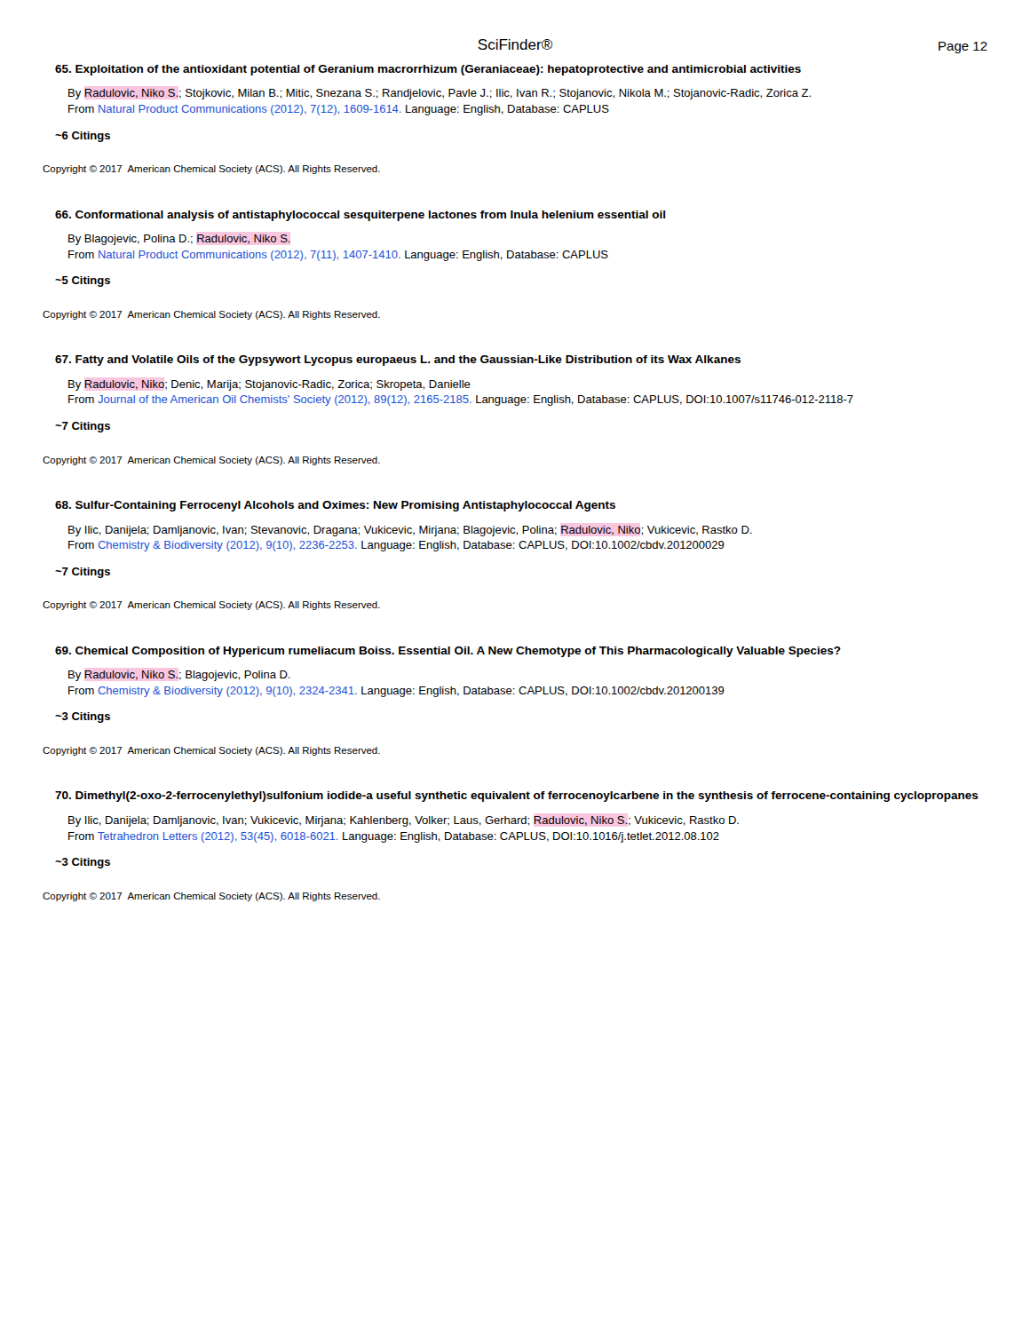SciFinder® Page 12
65. Exploitation of the antioxidant potential of Geranium macrorrhizum (Geraniaceae): hepatoprotective and antimicrobial activities
By Radulovic, Niko S.; Stojkovic, Milan B.; Mitic, Snezana S.; Randjelovic, Pavle J.; Ilic, Ivan R.; Stojanovic, Nikola M.; Stojanovic-Radic, Zorica Z.
From Natural Product Communications (2012), 7(12), 1609-1614. Language: English, Database: CAPLUS
~6 Citings
Copyright © 2017 American Chemical Society (ACS). All Rights Reserved.
66. Conformational analysis of antistaphylococcal sesquiterpene lactones from Inula helenium essential oil
By Blagojevic, Polina D.; Radulovic, Niko S.
From Natural Product Communications (2012), 7(11), 1407-1410. Language: English, Database: CAPLUS
~5 Citings
Copyright © 2017 American Chemical Society (ACS). All Rights Reserved.
67. Fatty and Volatile Oils of the Gypsywort Lycopus europaeus L. and the Gaussian-Like Distribution of its Wax Alkanes
By Radulovic, Niko; Denic, Marija; Stojanovic-Radic, Zorica; Skropeta, Danielle
From Journal of the American Oil Chemists' Society (2012), 89(12), 2165-2185. Language: English, Database: CAPLUS, DOI:10.1007/s11746-012-2118-7
~7 Citings
Copyright © 2017 American Chemical Society (ACS). All Rights Reserved.
68. Sulfur-Containing Ferrocenyl Alcohols and Oximes: New Promising Antistaphylococcal Agents
By Ilic, Danijela; Damljanovic, Ivan; Stevanovic, Dragana; Vukicevic, Mirjana; Blagojevic, Polina; Radulovic, Niko; Vukicevic, Rastko D.
From Chemistry & Biodiversity (2012), 9(10), 2236-2253. Language: English, Database: CAPLUS, DOI:10.1002/cbdv.201200029
~7 Citings
Copyright © 2017 American Chemical Society (ACS). All Rights Reserved.
69. Chemical Composition of Hypericum rumeliacum Boiss. Essential Oil. A New Chemotype of This Pharmacologically Valuable Species?
By Radulovic, Niko S.; Blagojevic, Polina D.
From Chemistry & Biodiversity (2012), 9(10), 2324-2341. Language: English, Database: CAPLUS, DOI:10.1002/cbdv.201200139
~3 Citings
Copyright © 2017 American Chemical Society (ACS). All Rights Reserved.
70. Dimethyl(2-oxo-2-ferrocenylethyl)sulfonium iodide-a useful synthetic equivalent of ferrocenoylcarbene in the synthesis of ferrocene-containing cyclopropanes
By Ilic, Danijela; Damljanovic, Ivan; Vukicevic, Mirjana; Kahlenberg, Volker; Laus, Gerhard; Radulovic, Niko S.; Vukicevic, Rastko D.
From Tetrahedron Letters (2012), 53(45), 6018-6021. Language: English, Database: CAPLUS, DOI:10.1016/j.tetlet.2012.08.102
~3 Citings
Copyright © 2017 American Chemical Society (ACS). All Rights Reserved.